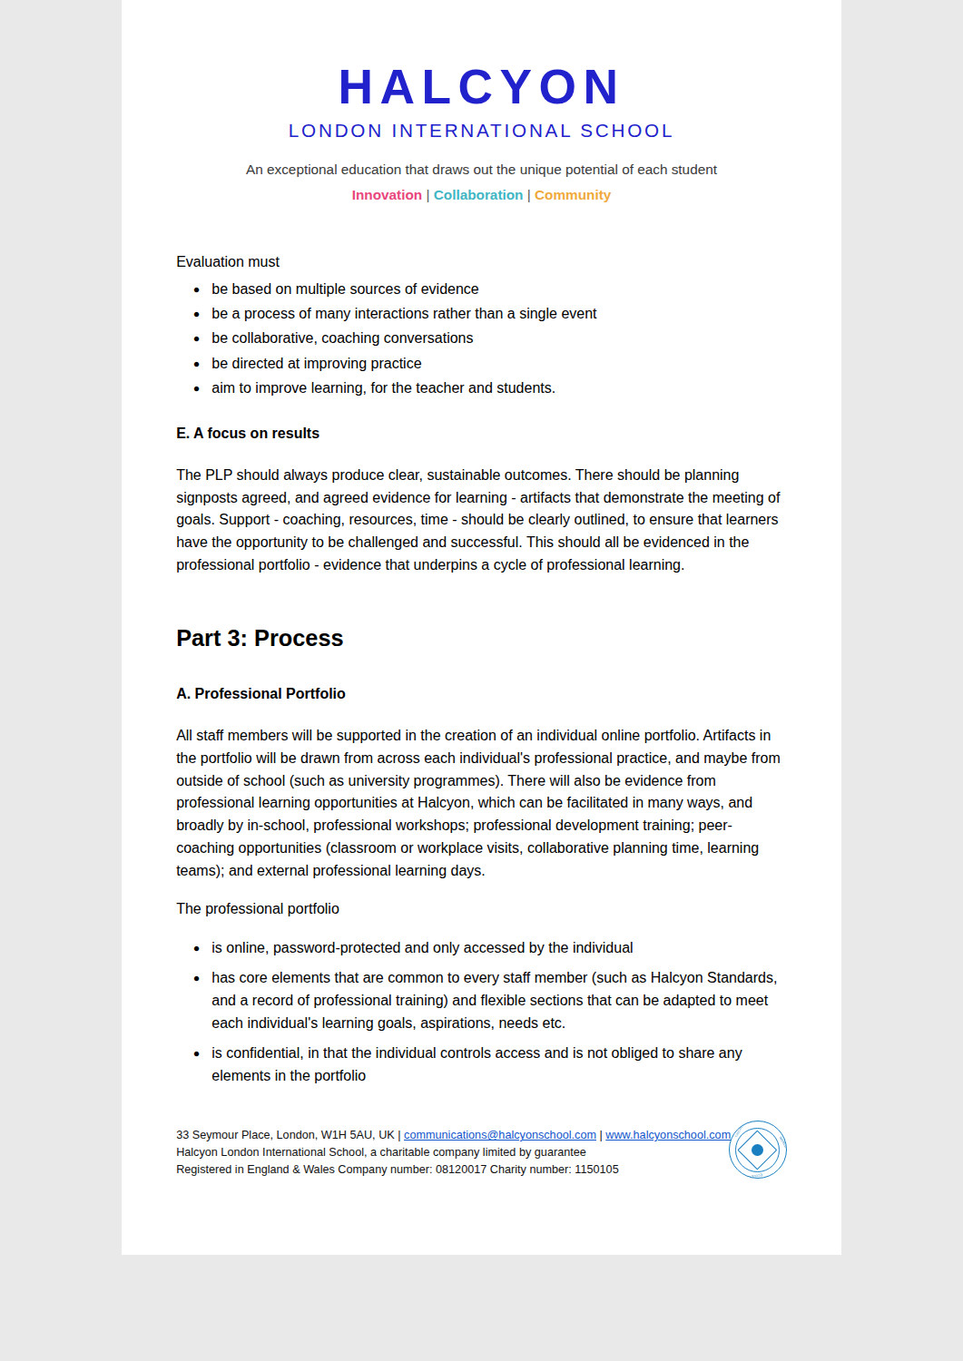HALCYON
LONDON INTERNATIONAL SCHOOL
An exceptional education that draws out the unique potential of each student
Innovation | Collaboration | Community
Evaluation must
be based on multiple sources of evidence
be a process of many interactions rather than a single event
be collaborative, coaching conversations
be directed at improving practice
aim to improve learning, for the teacher and students.
E. A focus on results
The PLP should always produce clear, sustainable outcomes. There should be planning signposts agreed, and agreed evidence for learning - artifacts that demonstrate the meeting of goals. Support - coaching, resources, time - should be clearly outlined, to ensure that learners have the opportunity to be challenged and successful. This should all be evidenced in the professional portfolio - evidence that underpins a cycle of professional learning.
Part 3: Process
A. Professional Portfolio
All staff members will be supported in the creation of an individual online portfolio. Artifacts in the portfolio will be drawn from across each individual's professional practice, and maybe from outside of school (such as university programmes). There will also be evidence from professional learning opportunities at Halcyon, which can be facilitated in many ways, and broadly by in-school, professional workshops; professional development training; peer-coaching opportunities (classroom or workplace visits, collaborative planning time, learning teams); and external professional learning days.
The professional portfolio
is online, password-protected and only accessed by the individual
has core elements that are common to every staff member (such as Halcyon Standards, and a record of professional training) and flexible sections that can be adapted to meet each individual's learning goals, aspirations, needs etc.
is confidential, in that the individual controls access and is not obliged to share any elements in the portfolio
33 Seymour Place, London, W1H 5AU, UK | communications@halcyonschool.com | www.halcyonschool.com
Halcyon London International School, a charitable company limited by guarantee
Registered in England & Wales Company number: 08120017 Charity number: 1150105
CHICAGO DEL MUNDO WORLD SCHOOL ÉCOLE DU MONDE